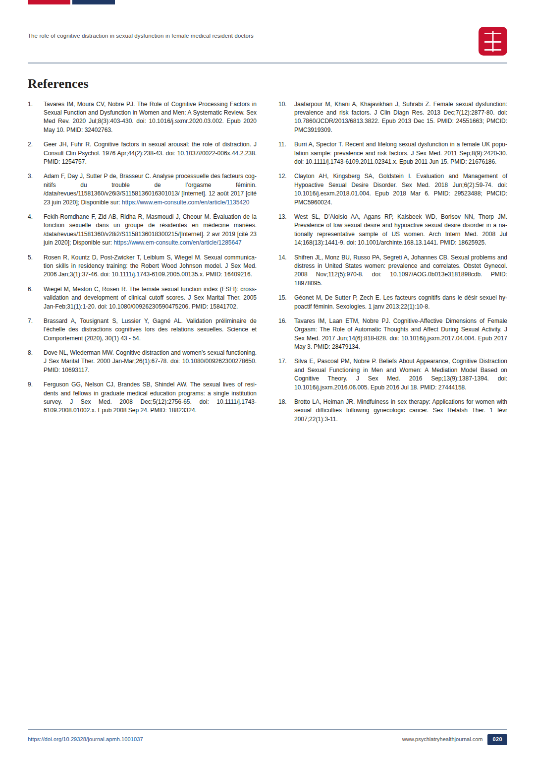The role of cognitive distraction in sexual dysfunction in female medical resident doctors
References
1. Tavares IM, Moura CV, Nobre PJ. The Role of Cognitive Processing Factors in Sexual Function and Dysfunction in Women and Men: A Systematic Review. Sex Med Rev. 2020 Jul;8(3):403-430. doi: 10.1016/j.sxmr.2020.03.002. Epub 2020 May 10. PMID: 32402763.
2. Geer JH, Fuhr R. Cognitive factors in sexual arousal: the role of distraction. J Consult Clin Psychol. 1976 Apr;44(2):238-43. doi: 10.1037//0022-006x.44.2.238. PMID: 1254757.
3. Adam F, Day J, Sutter P de, Brasseur C. Analyse processuelle des facteurs cognitifs du trouble de l’orgasme féminin. /data/revues/11581360/v26i3/S1158136016301013/ [Internet]. 12 août 2017 [cité 23 juin 2020]; Disponible sur: https://www.em-consulte.com/en/article/1135420
4. Fekih-Romdhane F, Zid AB, Ridha R, Masmoudi J, Cheour M. Évaluation de la fonction sexuelle dans un groupe de résidentes en médecine mariées. /data/revues/11581360/v28i2/S1158136018300215/[Internet]. 2 avr 2019 [cité 23 juin 2020]; Disponible sur: https://www.em-consulte.com/en/article/1285647
5. Rosen R, Kountz D, Post-Zwicker T, Leiblum S, Wiegel M. Sexual communication skills in residency training: the Robert Wood Johnson model. J Sex Med. 2006 Jan;3(1):37-46. doi: 10.1111/j.1743-6109.2005.00135.x. PMID: 16409216.
6. Wiegel M, Meston C, Rosen R. The female sexual function index (FSFI): cross-validation and development of clinical cutoff scores. J Sex Marital Ther. 2005 Jan-Feb;31(1):1-20. doi: 10.1080/00926230590475206. PMID: 15841702.
7. Brassard A, Tousignant S, Lussier Y, Gagné AL. Validation préliminaire de l’échelle des distractions cognitives lors des relations sexuelles. Science et Comportement (2020), 30(1) 43 - 54.
8. Dove NL, Wiederman MW. Cognitive distraction and women’s sexual functioning. J Sex Marital Ther. 2000 Jan-Mar;26(1):67-78. doi: 10.1080/009262300278650. PMID: 10693117.
9. Ferguson GG, Nelson CJ, Brandes SB, Shindel AW. The sexual lives of residents and fellows in graduate medical education programs: a single institution survey. J Sex Med. 2008 Dec;5(12):2756-65. doi: 10.1111/j.1743-6109.2008.01002.x. Epub 2008 Sep 24. PMID: 18823324.
10. Jaafarpour M, Khani A, Khajavikhan J, Suhrabi Z. Female sexual dysfunction: prevalence and risk factors. J Clin Diagn Res. 2013 Dec;7(12):2877-80. doi: 10.7860/JCDR/2013/6813.3822. Epub 2013 Dec 15. PMID: 24551663; PMCID: PMC3919309.
11. Burri A, Spector T. Recent and lifelong sexual dysfunction in a female UK population sample: prevalence and risk factors. J Sex Med. 2011 Sep;8(9):2420-30. doi: 10.1111/j.1743-6109.2011.02341.x. Epub 2011 Jun 15. PMID: 21676186.
12. Clayton AH, Kingsberg SA, Goldstein I. Evaluation and Management of Hypoactive Sexual Desire Disorder. Sex Med. 2018 Jun;6(2):59-74. doi: 10.1016/j.esxm.2018.01.004. Epub 2018 Mar 6. PMID: 29523488; PMCID: PMC5960024.
13. West SL, D’Aloisio AA, Agans RP, Kalsbeek WD, Borisov NN, Thorp JM. Prevalence of low sexual desire and hypoactive sexual desire disorder in a nationally representative sample of US women. Arch Intern Med. 2008 Jul 14;168(13):1441-9. doi: 10.1001/archinte.168.13.1441. PMID: 18625925.
14. Shifren JL, Monz BU, Russo PA, Segreti A, Johannes CB. Sexual problems and distress in United States women: prevalence and correlates. Obstet Gynecol. 2008 Nov;112(5):970-8. doi: 10.1097/AOG.0b013e3181898cdb. PMID: 18978095.
15. Géonet M, De Sutter P, Zech E. Les facteurs cognitifs dans le désir sexuel hypoactif féminin. Sexologies. 1 janv 2013;22(1):10-8.
16. Tavares IM, Laan ETM, Nobre PJ. Cognitive-Affective Dimensions of Female Orgasm: The Role of Automatic Thoughts and Affect During Sexual Activity. J Sex Med. 2017 Jun;14(6):818-828. doi: 10.1016/j.jsxm.2017.04.004. Epub 2017 May 3. PMID: 28479134.
17. Silva E, Pascoal PM, Nobre P. Beliefs About Appearance, Cognitive Distraction and Sexual Functioning in Men and Women: A Mediation Model Based on Cognitive Theory. J Sex Med. 2016 Sep;13(9):1387-1394. doi: 10.1016/j.jsxm.2016.06.005. Epub 2016 Jul 18. PMID: 27444158.
18. Brotto LA, Heiman JR. Mindfulness in sex therapy: Applications for women with sexual difficulties following gynecologic cancer. Sex Relatsh Ther. 1 févr 2007;22(1):3-11.
https://doi.org/10.29328/journal.apmh.1001037
www.psychiatryhealthjournal.com 020